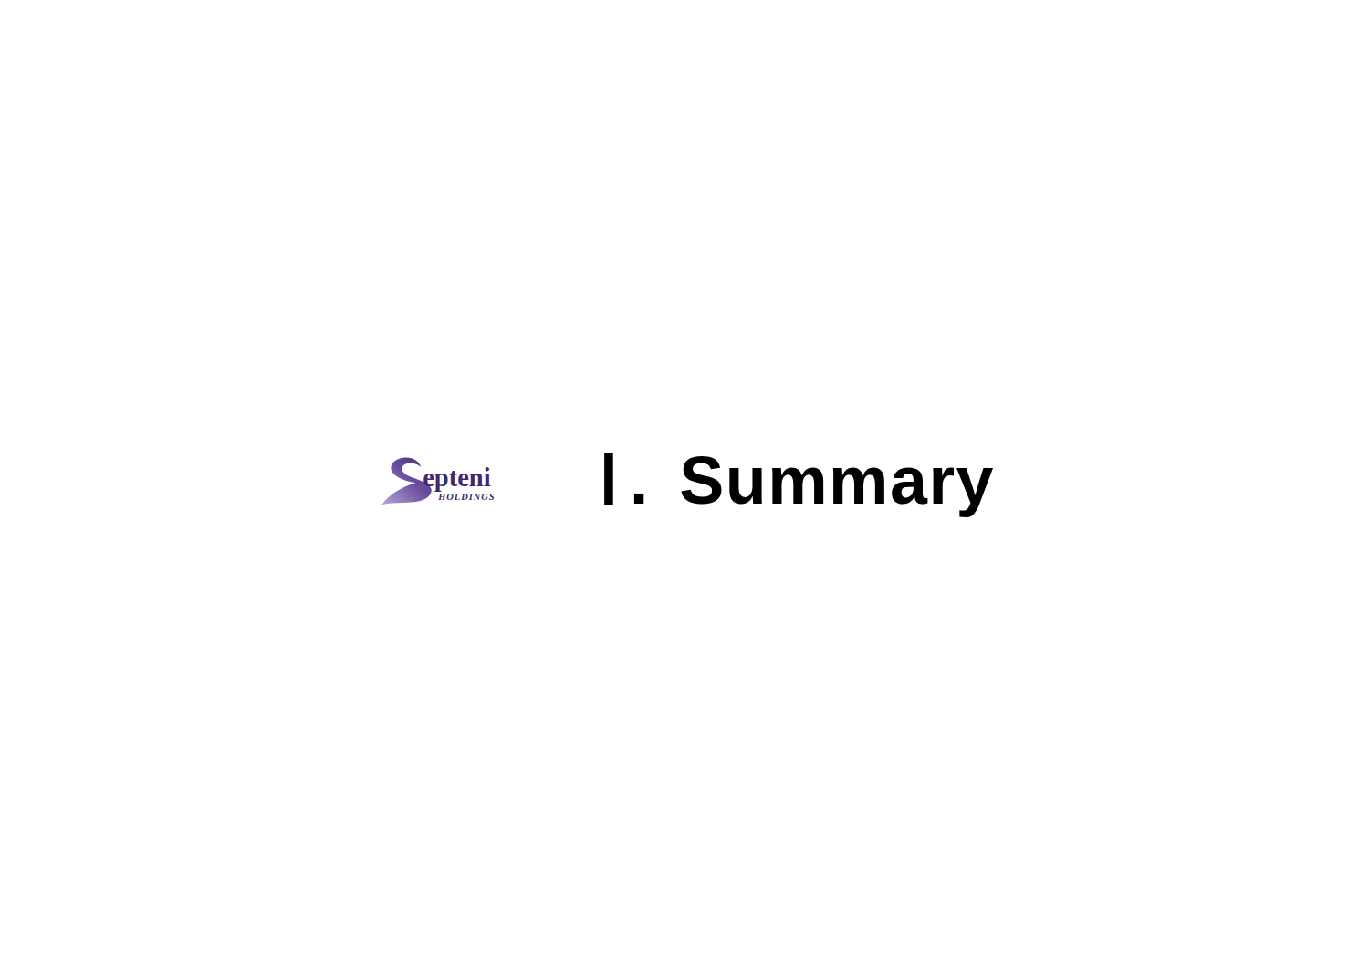epteni HOLDINGS
Ⅰ. Summary